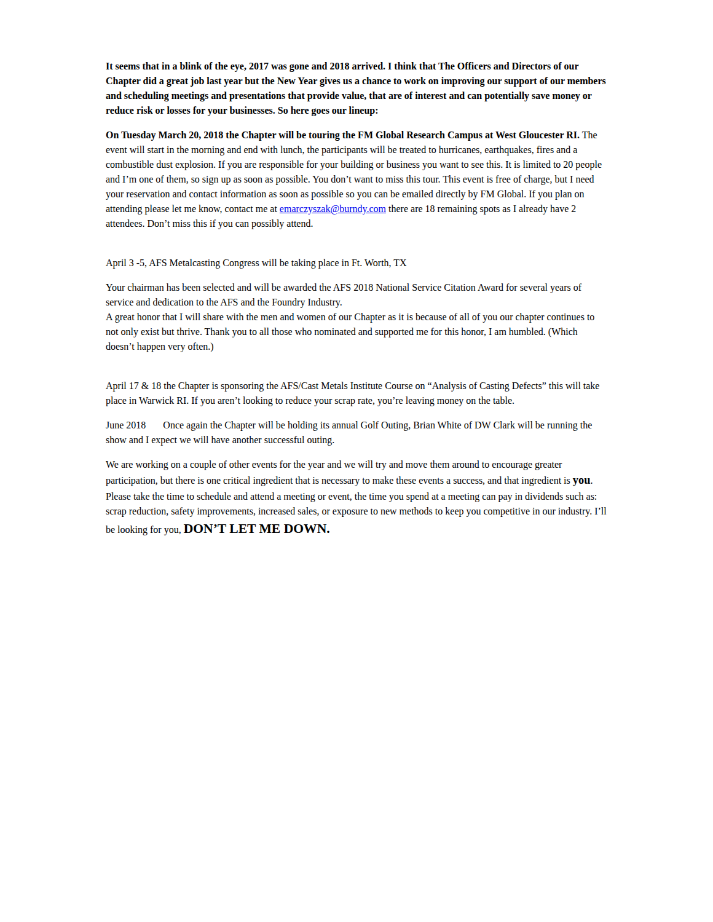It seems that in a blink of the eye, 2017 was gone and 2018 arrived. I think that The Officers and Directors of our Chapter did a great job last year but the New Year gives us a chance to work on improving our support of our members and scheduling meetings and presentations that provide value, that are of interest and can potentially save money or reduce risk or losses for your businesses. So here goes our lineup:
On Tuesday March 20, 2018 the Chapter will be touring the FM Global Research Campus at West Gloucester RI. The event will start in the morning and end with lunch, the participants will be treated to hurricanes, earthquakes, fires and a combustible dust explosion. If you are responsible for your building or business you want to see this. It is limited to 20 people and I’m one of them, so sign up as soon as possible. You don’t want to miss this tour. This event is free of charge, but I need your reservation and contact information as soon as possible so you can be emailed directly by FM Global. If you plan on attending please let me know, contact me at emarczyszak@burndy.com there are 18 remaining spots as I already have 2 attendees. Don’t miss this if you can possibly attend.
April 3 -5, AFS Metalcasting Congress will be taking place in Ft. Worth, TX
Your chairman has been selected and will be awarded the AFS 2018 National Service Citation Award for several years of service and dedication to the AFS and the Foundry Industry.
A great honor that I will share with the men and women of our Chapter as it is because of all of you our chapter continues to not only exist but thrive. Thank you to all those who nominated and supported me for this honor, I am humbled. (Which doesn’t happen very often.)
April 17 & 18 the Chapter is sponsoring the AFS/Cast Metals Institute Course on “Analysis of Casting Defects” this will take place in Warwick RI. If you aren’t looking to reduce your scrap rate, you’re leaving money on the table.
June 2018 Once again the Chapter will be holding its annual Golf Outing, Brian White of DW Clark will be running the show and I expect we will have another successful outing.
We are working on a couple of other events for the year and we will try and move them around to encourage greater participation, but there is one critical ingredient that is necessary to make these events a success, and that ingredient is you. Please take the time to schedule and attend a meeting or event, the time you spend at a meeting can pay in dividends such as: scrap reduction, safety improvements, increased sales, or exposure to new methods to keep you competitive in our industry. I’ll be looking for you, DON’T LET ME DOWN.